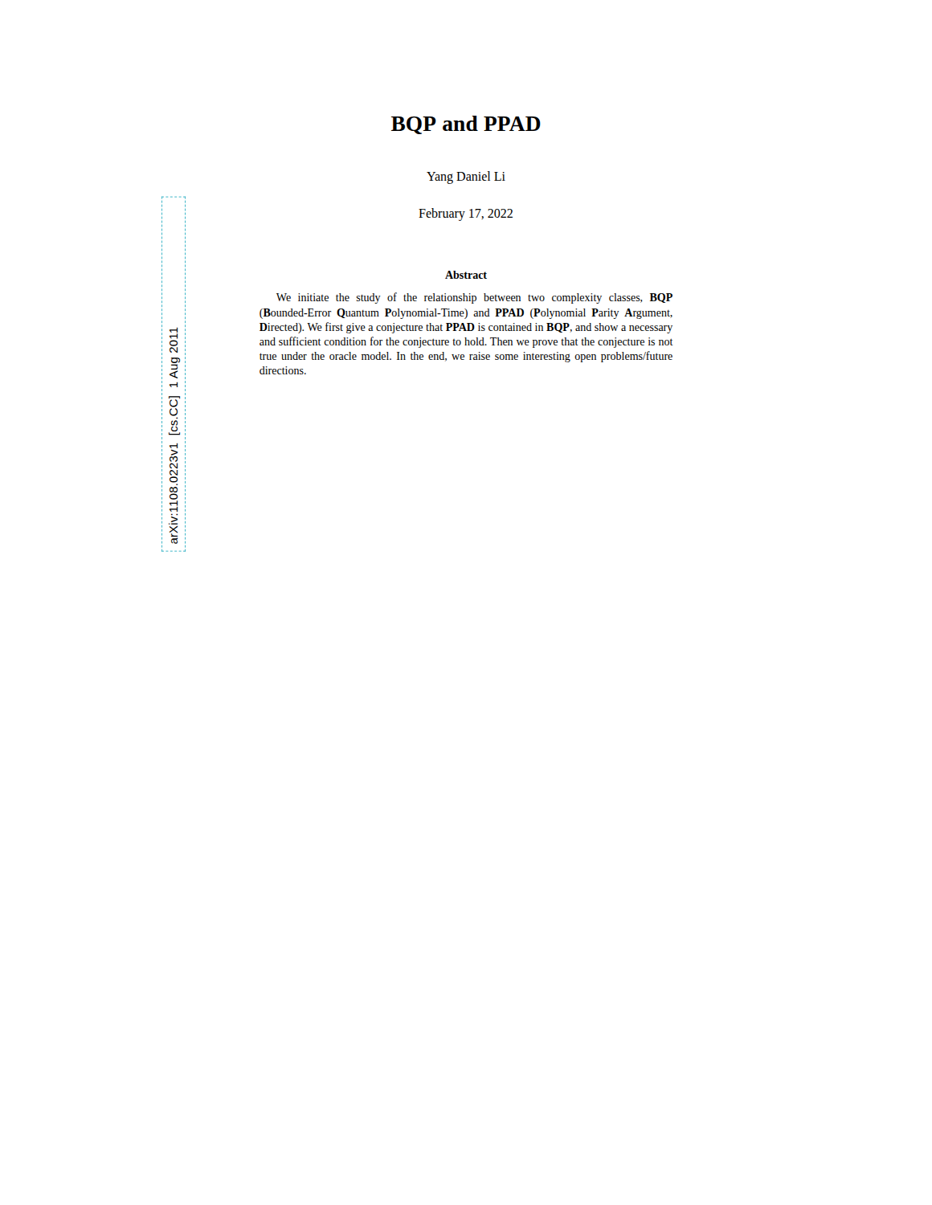arXiv:1108.0223v1 [cs.CC] 1 Aug 2011
BQP and PPAD
Yang Daniel Li
February 17, 2022
Abstract
We initiate the study of the relationship between two complexity classes, BQP (Bounded-Error Quantum Polynomial-Time) and PPAD (Polynomial Parity Argument, Directed). We first give a conjecture that PPAD is contained in BQP, and show a necessary and sufficient condition for the conjecture to hold. Then we prove that the conjecture is not true under the oracle model. In the end, we raise some interesting open problems/future directions.